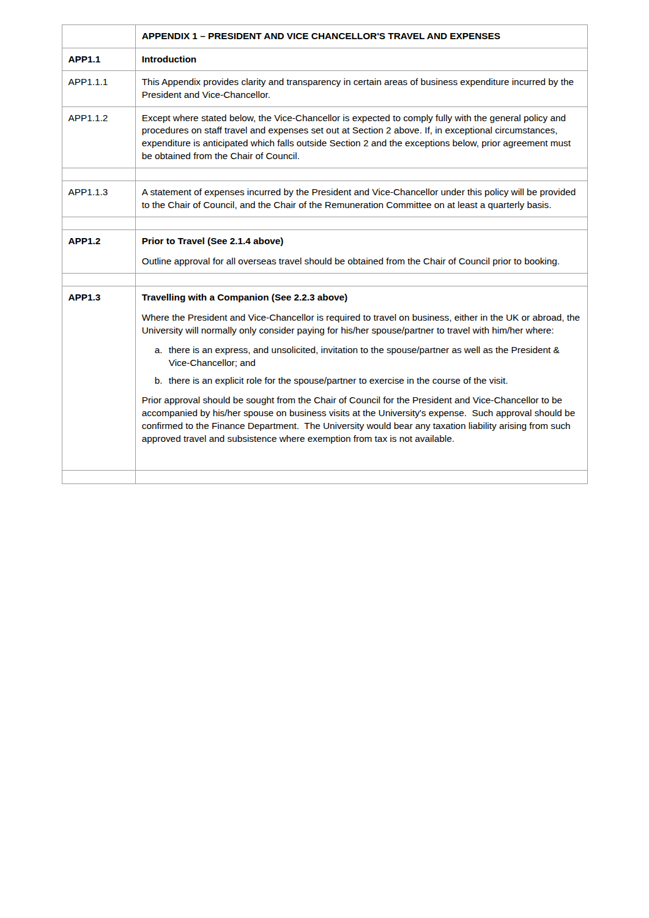| | APPENDIX 1 – PRESIDENT AND VICE CHANCELLOR'S TRAVEL AND EXPENSES |
| APP1.1 | Introduction |
| APP1.1.1 | This Appendix provides clarity and transparency in certain areas of business expenditure incurred by the President and Vice-Chancellor. |
| APP1.1.2 | Except where stated below, the Vice-Chancellor is expected to comply fully with the general policy and procedures on staff travel and expenses set out at Section 2 above. If, in exceptional circumstances, expenditure is anticipated which falls outside Section 2 and the exceptions below, prior agreement must be obtained from the Chair of Council. |
| APP1.1.3 | A statement of expenses incurred by the President and Vice-Chancellor under this policy will be provided to the Chair of Council, and the Chair of the Remuneration Committee on at least a quarterly basis. |
| APP1.2 | Prior to Travel (See 2.1.4 above) Outline approval for all overseas travel should be obtained from the Chair of Council prior to booking. |
| APP1.3 | Travelling with a Companion (See 2.2.3 above) Where the President and Vice-Chancellor is required to travel on business, either in the UK or abroad, the University will normally only consider paying for his/her spouse/partner to travel with him/her where: there is an express, and unsolicited, invitation to the spouse/partner as well as the President & Vice-Chancellor; and there is an explicit role for the spouse/partner to exercise in the course of the visit. Prior approval should be sought from the Chair of Council for the President and Vice-Chancellor to be accompanied by his/her spouse on business visits at the University's expense. Such approval should be confirmed to the Finance Department. The University would bear any taxation liability arising from such approved travel and subsistence where exemption from tax is not available. |